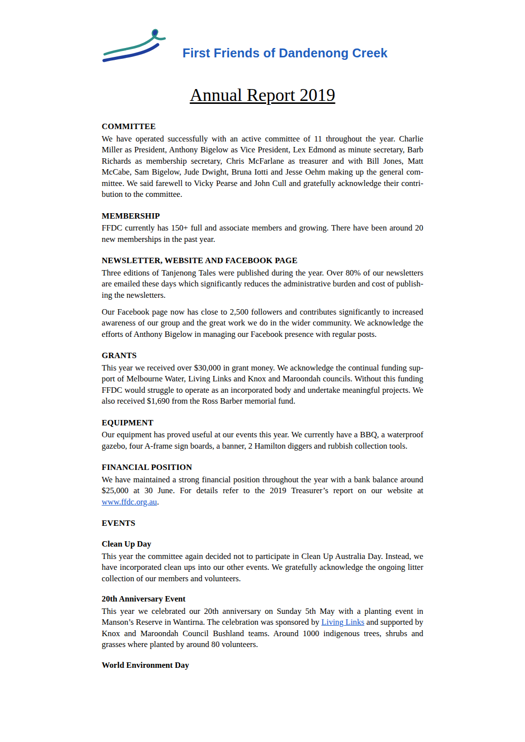First Friends of Dandenong Creek
Annual Report 2019
Committee
We have operated successfully with an active committee of 11 throughout the year. Charlie Miller as President, Anthony Bigelow as Vice President, Lex Edmond as minute secretary, Barb Richards as membership secretary, Chris McFarlane as treasurer and with Bill Jones, Matt McCabe, Sam Bigelow, Jude Dwight, Bruna Iotti and Jesse Oehm making up the general committee. We said farewell to Vicky Pearse and John Cull and gratefully acknowledge their contribution to the committee.
Membership
FFDC currently has 150+ full and associate members and growing. There have been around 20 new memberships in the past year.
Newsletter, Website and Facebook Page
Three editions of Tanjenong Tales were published during the year. Over 80% of our newsletters are emailed these days which significantly reduces the administrative burden and cost of publishing the newsletters.
Our Facebook page now has close to 2,500 followers and contributes significantly to increased awareness of our group and the great work we do in the wider community. We acknowledge the efforts of Anthony Bigelow in managing our Facebook presence with regular posts.
Grants
This year we received over $30,000 in grant money. We acknowledge the continual funding support of Melbourne Water, Living Links and Knox and Maroondah councils. Without this funding FFDC would struggle to operate as an incorporated body and undertake meaningful projects. We also received $1,690 from the Ross Barber memorial fund.
Equipment
Our equipment has proved useful at our events this year. We currently have a BBQ, a waterproof gazebo, four A-frame sign boards, a banner, 2 Hamilton diggers and rubbish collection tools.
Financial Position
We have maintained a strong financial position throughout the year with a bank balance around $25,000 at 30 June. For details refer to the 2019 Treasurer’s report on our website at www.ffdc.org.au.
Events
Clean Up Day
This year the committee again decided not to participate in Clean Up Australia Day. Instead, we have incorporated clean ups into our other events. We gratefully acknowledge the ongoing litter collection of our members and volunteers.
20th Anniversary Event
This year we celebrated our 20th anniversary on Sunday 5th May with a planting event in Manson’s Reserve in Wantirna. The celebration was sponsored by Living Links and supported by Knox and Maroondah Council Bushland teams. Around 1000 indigenous trees, shrubs and grasses where planted by around 80 volunteers.
World Environment Day